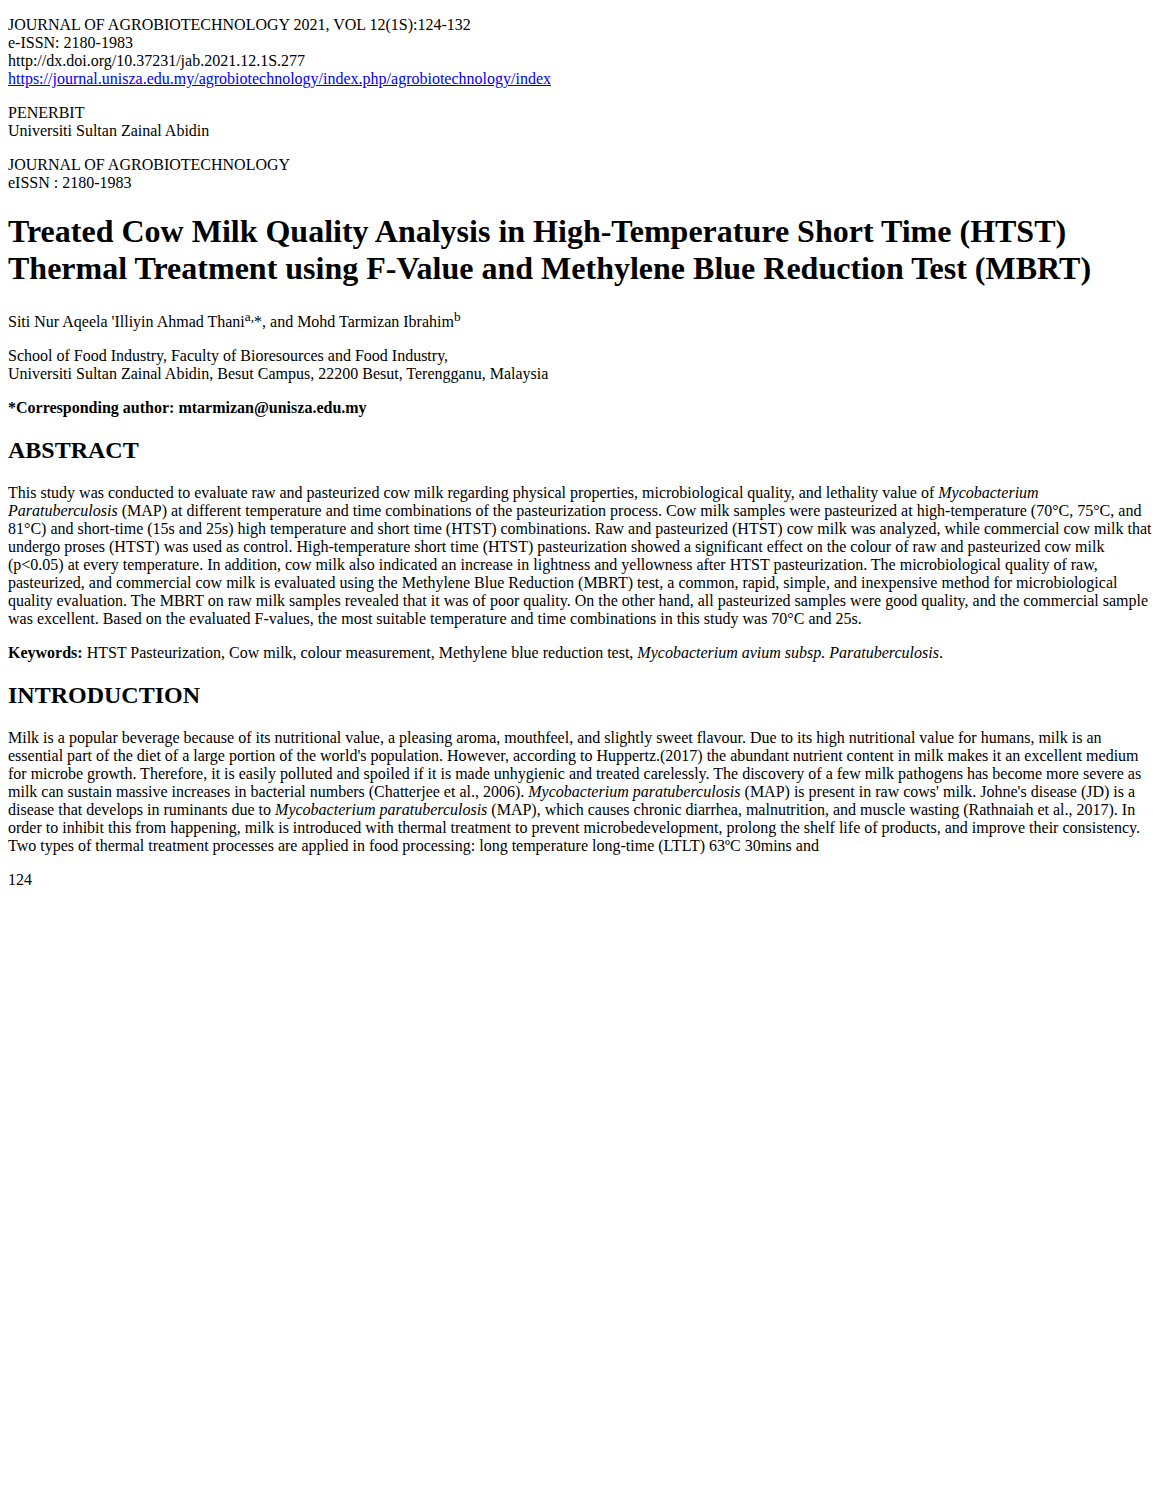JOURNAL OF AGROBIOTECHNOLOGY 2021, VOL 12(1S):124-132
e-ISSN: 2180-1983
http://dx.doi.org/10.37231/jab.2021.12.1S.277
https://journal.unisza.edu.my/agrobiotechnology/index.php/agrobiotechnology/index
PENERBIT
Universiti Sultan Zainal Abidin
JOURNAL OF AGROBIOTECHNOLOGY
eISSN : 2180-1983
Treated Cow Milk Quality Analysis in High-Temperature Short Time (HTST) Thermal Treatment using F-Value and Methylene Blue Reduction Test (MBRT)
Siti Nur Aqeela 'Illiyin Ahmad Thania,*, and Mohd Tarmizan Ibrahimb
School of Food Industry, Faculty of Bioresources and Food Industry,
Universiti Sultan Zainal Abidin, Besut Campus, 22200 Besut, Terengganu, Malaysia
*Corresponding author: mtarmizan@unisza.edu.my
ABSTRACT
This study was conducted to evaluate raw and pasteurized cow milk regarding physical properties, microbiological quality, and lethality value of Mycobacterium Paratuberculosis (MAP) at different temperature and time combinations of the pasteurization process. Cow milk samples were pasteurized at high-temperature (70°C, 75°C, and 81°C) and short-time (15s and 25s) high temperature and short time (HTST) combinations. Raw and pasteurized (HTST) cow milk was analyzed, while commercial cow milk that undergo proses (HTST) was used as control. High-temperature short time (HTST) pasteurization showed a significant effect on the colour of raw and pasteurized cow milk (p<0.05) at every temperature. In addition, cow milk also indicated an increase in lightness and yellowness after HTST pasteurization. The microbiological quality of raw, pasteurized, and commercial cow milk is evaluated using the Methylene Blue Reduction (MBRT) test, a common, rapid, simple, and inexpensive method for microbiological quality evaluation. The MBRT on raw milk samples revealed that it was of poor quality. On the other hand, all pasteurized samples were good quality, and the commercial sample was excellent. Based on the evaluated F-values, the most suitable temperature and time combinations in this study was 70°C and 25s.
Keywords: HTST Pasteurization, Cow milk, colour measurement, Methylene blue reduction test, Mycobacterium avium subsp. Paratuberculosis.
INTRODUCTION
Milk is a popular beverage because of its nutritional value, a pleasing aroma, mouthfeel, and slightly sweet flavour. Due to its high nutritional value for humans, milk is an essential part of the diet of a large portion of the world's population. However, according to Huppertz.(2017) the abundant nutrient content in milk makes it an excellent medium for microbe growth. Therefore, it is easily polluted and spoiled if it is made unhygienic and treated carelessly. The discovery of a few milk pathogens has become more severe as milk can sustain massive increases in bacterial numbers (Chatterjee et al., 2006). Mycobacterium paratuberculosis (MAP) is present in raw cows' milk. Johne's disease (JD) is a disease that develops in ruminants due to Mycobacterium paratuberculosis (MAP), which causes chronic diarrhea, malnutrition, and muscle wasting (Rathnaiah et al., 2017). In order to inhibit this from happening, milk is introduced with thermal treatment to prevent microbedevelopment, prolong the shelf life of products, and improve their consistency. Two types of thermal treatment processes are applied in food processing: long temperature long-time (LTLT) 63ºC 30mins and
124